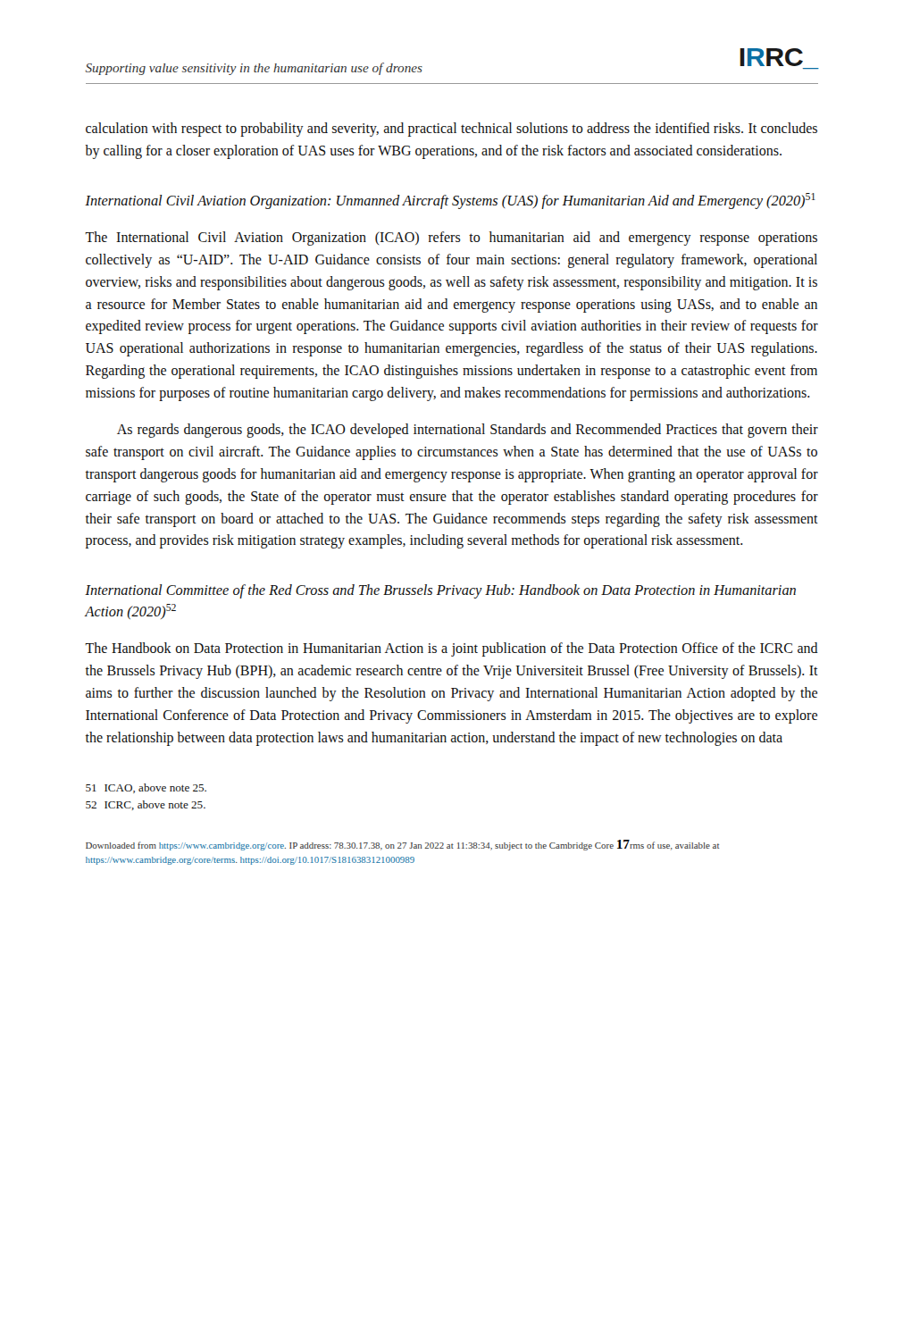Supporting value sensitivity in the humanitarian use of drones
IRRC_
calculation with respect to probability and severity, and practical technical solutions to address the identified risks. It concludes by calling for a closer exploration of UAS uses for WBG operations, and of the risk factors and associated considerations.
International Civil Aviation Organization: Unmanned Aircraft Systems (UAS) for Humanitarian Aid and Emergency (2020)51
The International Civil Aviation Organization (ICAO) refers to humanitarian aid and emergency response operations collectively as “U-AID”. The U-AID Guidance consists of four main sections: general regulatory framework, operational overview, risks and responsibilities about dangerous goods, as well as safety risk assessment, responsibility and mitigation. It is a resource for Member States to enable humanitarian aid and emergency response operations using UASs, and to enable an expedited review process for urgent operations. The Guidance supports civil aviation authorities in their review of requests for UAS operational authorizations in response to humanitarian emergencies, regardless of the status of their UAS regulations. Regarding the operational requirements, the ICAO distinguishes missions undertaken in response to a catastrophic event from missions for purposes of routine humanitarian cargo delivery, and makes recommendations for permissions and authorizations.
As regards dangerous goods, the ICAO developed international Standards and Recommended Practices that govern their safe transport on civil aircraft. The Guidance applies to circumstances when a State has determined that the use of UASs to transport dangerous goods for humanitarian aid and emergency response is appropriate. When granting an operator approval for carriage of such goods, the State of the operator must ensure that the operator establishes standard operating procedures for their safe transport on board or attached to the UAS. The Guidance recommends steps regarding the safety risk assessment process, and provides risk mitigation strategy examples, including several methods for operational risk assessment.
International Committee of the Red Cross and The Brussels Privacy Hub: Handbook on Data Protection in Humanitarian Action (2020)52
The Handbook on Data Protection in Humanitarian Action is a joint publication of the Data Protection Office of the ICRC and the Brussels Privacy Hub (BPH), an academic research centre of the Vrije Universiteit Brussel (Free University of Brussels). It aims to further the discussion launched by the Resolution on Privacy and International Humanitarian Action adopted by the International Conference of Data Protection and Privacy Commissioners in Amsterdam in 2015. The objectives are to explore the relationship between data protection laws and humanitarian action, understand the impact of new technologies on data
51 ICAO, above note 25.
52 ICRC, above note 25.
Downloaded from https://www.cambridge.org/core. IP address: 78.30.17.38, on 27 Jan 2022 at 11:38:34, subject to the Cambridge Core 17rms of use, available at https://www.cambridge.org/core/terms. https://doi.org/10.1017/S1816383121000989